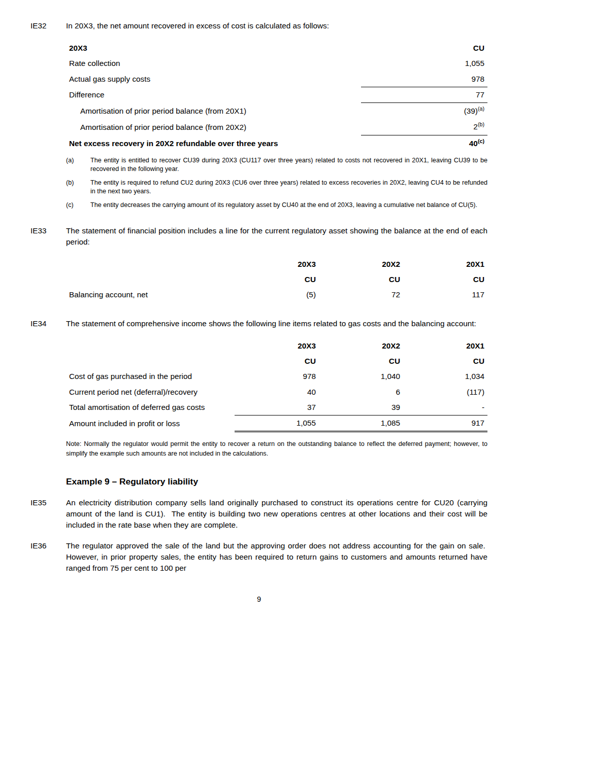IE32
In 20X3, the net amount recovered in excess of cost is calculated as follows:
| 20X3 | CU |
| Rate collection | 1,055 |
| Actual gas supply costs | 978 |
| Difference | 77 |
| Amortisation of prior period balance (from 20X1) | (39) (a) |
| Amortisation of prior period balance (from 20X2) | 2 (b) |
| Net excess recovery in 20X2 refundable over three years | 40 (c) |
(a)
The entity is entitled to recover CU39 during 20X3 (CU117 over three years) related to costs not recovered in 20X1, leaving CU39 to be recovered in the following year.
(b)
The entity is required to refund CU2 during 20X3 (CU6 over three years) related to excess recoveries in 20X2, leaving CU4 to be refunded in the next two years.
(c)
The entity decreases the carrying amount of its regulatory asset by CU40 at the end of 20X3, leaving a cumulative net balance of CU(5).
IE33
The statement of financial position includes a line for the current regulatory asset showing the balance at the end of each period:
| | 20X3 | 20X2 | 20X1 |
| | CU | CU | CU |
| Balancing account, net | (5) | 72 | 117 |
IE34
The statement of comprehensive income shows the following line items related to gas costs and the balancing account:
| | 20X3 | 20X2 | 20X1 |
| | CU | CU | CU |
| Cost of gas purchased in the period | 978 | 1,040 | 1,034 |
| Current period net (deferral)/recovery | 40 | 6 | (117) |
| Total amortisation of deferred gas costs | 37 | 39 | - |
| Amount included in profit or loss | 1,055 | 1,085 | 917 |
Note: Normally the regulator would permit the entity to recover a return on the outstanding balance to reflect the deferred payment; however, to simplify the example such amounts are not included in the calculations.
Example 9 – Regulatory liability
IE35
An electricity distribution company sells land originally purchased to construct its operations centre for CU20 (carrying amount of the land is CU1). The entity is building two new operations centres at other locations and their cost will be included in the rate base when they are complete.
IE36
The regulator approved the sale of the land but the approving order does not address accounting for the gain on sale. However, in prior property sales, the entity has been required to return gains to customers and amounts returned have ranged from 75 per cent to 100 per
9